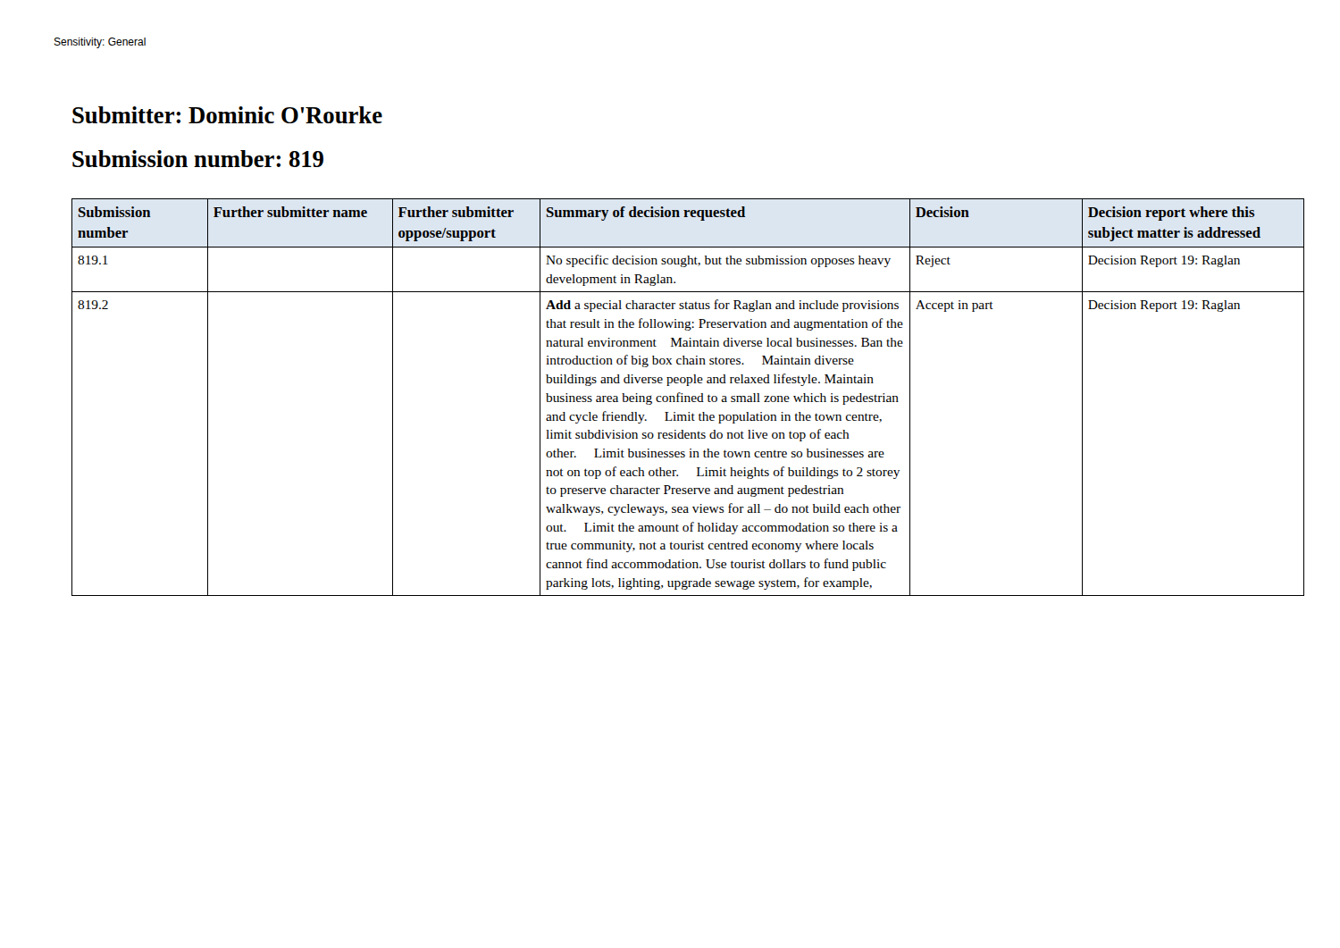Sensitivity: General
Submitter: Dominic O'Rourke
Submission number: 819
| Submission number | Further submitter name | Further submitter oppose/support | Summary of decision requested | Decision | Decision report where this subject matter is addressed |
| --- | --- | --- | --- | --- | --- |
| 819.1 | | | No specific decision sought, but the submission opposes heavy development in Raglan. | Reject | Decision Report 19: Raglan |
| 819.2 | | | Add a special character status for Raglan and include provisions that result in the following: Preservation and augmentation of the natural environment Maintain diverse local businesses. Ban the introduction of big box chain stores. Maintain diverse buildings and diverse people and relaxed lifestyle. Maintain business area being confined to a small zone which is pedestrian and cycle friendly. Limit the population in the town centre, limit subdivision so residents do not live on top of each other. Limit businesses in the town centre so businesses are not on top of each other. Limit heights of buildings to 2 storey to preserve character Preserve and augment pedestrian walkways, cycleways, sea views for all – do not build each other out. Limit the amount of holiday accommodation so there is a true community, not a tourist centred economy where locals cannot find accommodation. Use tourist dollars to fund public parking lots, lighting, upgrade sewage system, for example, | Accept in part | Decision Report 19: Raglan |